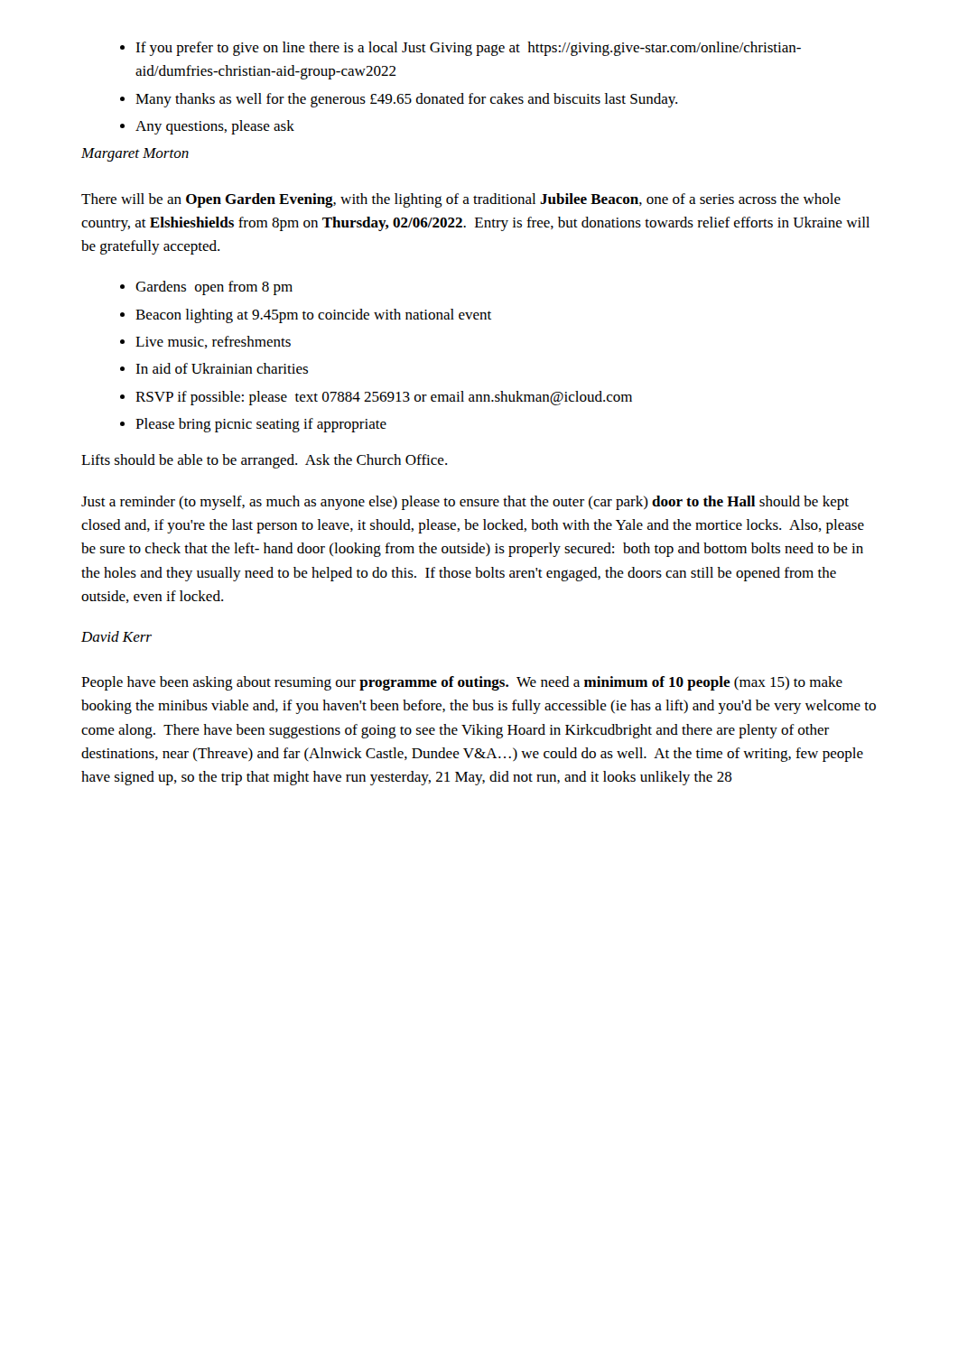If you prefer to give on line there is a local Just Giving page at https://giving.give-star.com/online/christian-aid/dumfries-christian-aid-group-caw2022
Many thanks as well for the generous £49.65 donated for cakes and biscuits last Sunday.
Any questions, please ask
Margaret Morton
There will be an Open Garden Evening, with the lighting of a traditional Jubilee Beacon, one of a series across the whole country, at Elshieshields from 8pm on Thursday, 02/06/2022. Entry is free, but donations towards relief efforts in Ukraine will be gratefully accepted.
Gardens open from 8 pm
Beacon lighting at 9.45pm to coincide with national event
Live music, refreshments
In aid of Ukrainian charities
RSVP if possible: please text 07884 256913 or email ann.shukman@icloud.com
Please bring picnic seating if appropriate
Lifts should be able to be arranged. Ask the Church Office.
Just a reminder (to myself, as much as anyone else) please to ensure that the outer (car park) door to the Hall should be kept closed and, if you're the last person to leave, it should, please, be locked, both with the Yale and the mortice locks. Also, please be sure to check that the left- hand door (looking from the outside) is properly secured: both top and bottom bolts need to be in the holes and they usually need to be helped to do this. If those bolts aren't engaged, the doors can still be opened from the outside, even if locked.
David Kerr
People have been asking about resuming our programme of outings. We need a minimum of 10 people (max 15) to make booking the minibus viable and, if you haven't been before, the bus is fully accessible (ie has a lift) and you'd be very welcome to come along. There have been suggestions of going to see the Viking Hoard in Kirkcudbright and there are plenty of other destinations, near (Threave) and far (Alnwick Castle, Dundee V&A…) we could do as well. At the time of writing, few people have signed up, so the trip that might have run yesterday, 21 May, did not run, and it looks unlikely the 28